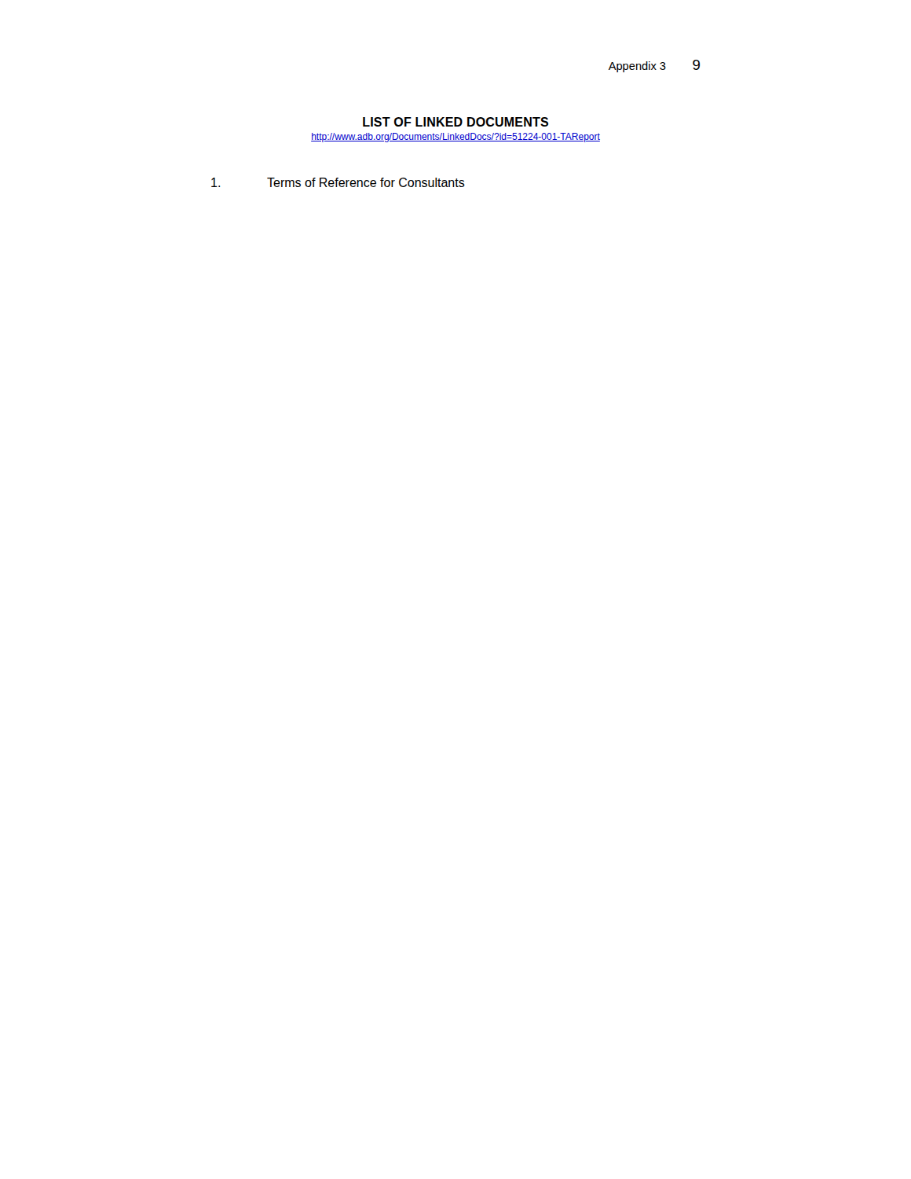Appendix 39
LIST OF LINKED DOCUMENTS
http://www.adb.org/Documents/LinkedDocs/?id=51224-001-TAReport
1. Terms of Reference for Consultants